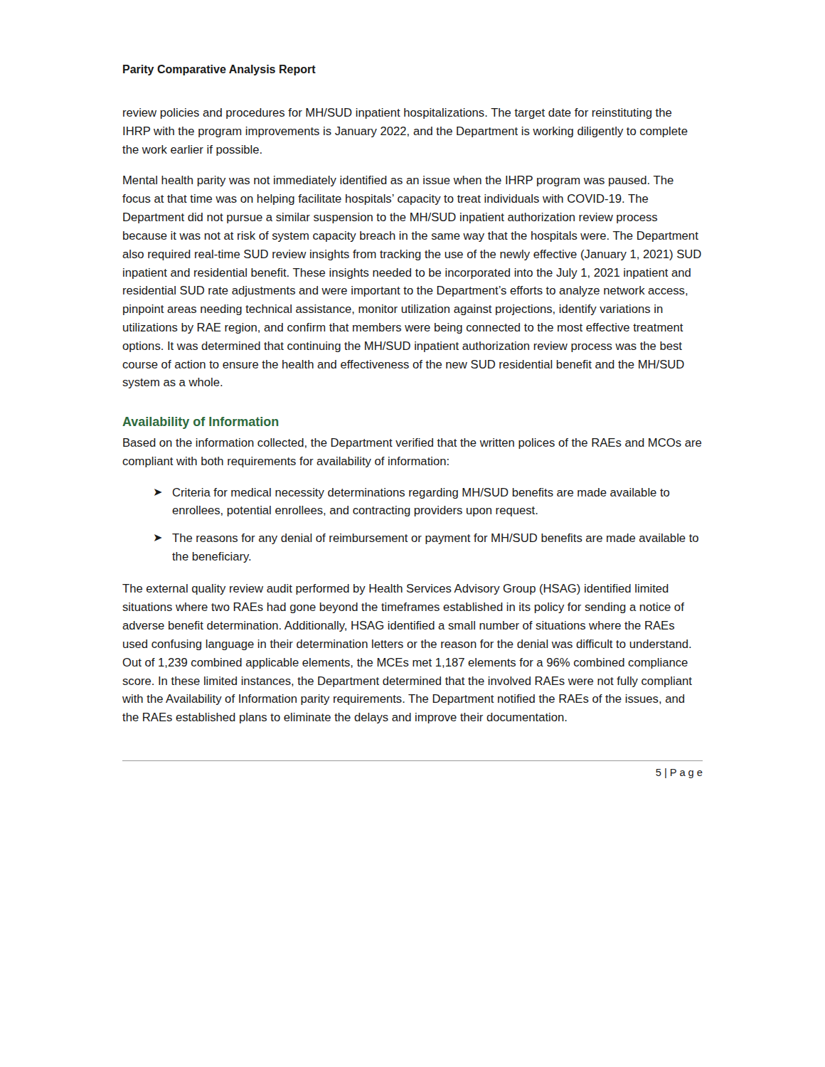Parity Comparative Analysis Report
review policies and procedures for MH/SUD inpatient hospitalizations. The target date for reinstituting the IHRP with the program improvements is January 2022, and the Department is working diligently to complete the work earlier if possible.
Mental health parity was not immediately identified as an issue when the IHRP program was paused. The focus at that time was on helping facilitate hospitals’ capacity to treat individuals with COVID-19. The Department did not pursue a similar suspension to the MH/SUD inpatient authorization review process because it was not at risk of system capacity breach in the same way that the hospitals were. The Department also required real-time SUD review insights from tracking the use of the newly effective (January 1, 2021) SUD inpatient and residential benefit. These insights needed to be incorporated into the July 1, 2021 inpatient and residential SUD rate adjustments and were important to the Department’s efforts to analyze network access, pinpoint areas needing technical assistance, monitor utilization against projections, identify variations in utilizations by RAE region, and confirm that members were being connected to the most effective treatment options. It was determined that continuing the MH/SUD inpatient authorization review process was the best course of action to ensure the health and effectiveness of the new SUD residential benefit and the MH/SUD system as a whole.
Availability of Information
Based on the information collected, the Department verified that the written polices of the RAEs and MCOs are compliant with both requirements for availability of information:
Criteria for medical necessity determinations regarding MH/SUD benefits are made available to enrollees, potential enrollees, and contracting providers upon request.
The reasons for any denial of reimbursement or payment for MH/SUD benefits are made available to the beneficiary.
The external quality review audit performed by Health Services Advisory Group (HSAG) identified limited situations where two RAEs had gone beyond the timeframes established in its policy for sending a notice of adverse benefit determination. Additionally, HSAG identified a small number of situations where the RAEs used confusing language in their determination letters or the reason for the denial was difficult to understand. Out of 1,239 combined applicable elements, the MCEs met 1,187 elements for a 96% combined compliance score. In these limited instances, the Department determined that the involved RAEs were not fully compliant with the Availability of Information parity requirements. The Department notified the RAEs of the issues, and the RAEs established plans to eliminate the delays and improve their documentation.
5 | P a g e